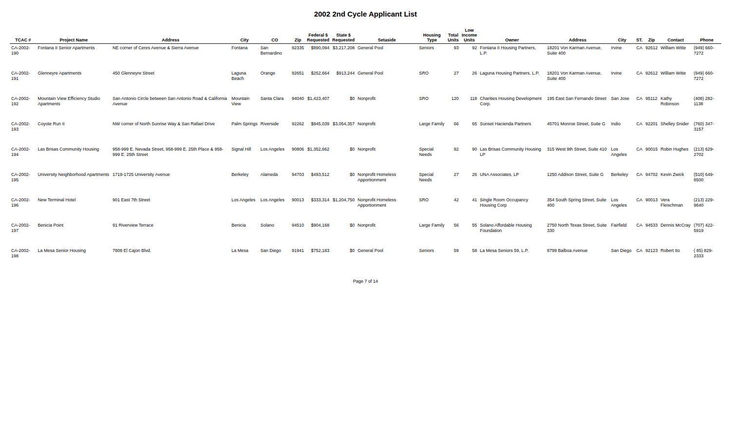2002 2nd Cycle Applicant List
| TCAC # | Project Name | Address | City | CO | Zip | Federal $ Requested | State $ Requested | Setaside | Housing Type | Total Units | Low Income Units | Owner | Address | City | ST. | Zip | Contact | Phone |
| --- | --- | --- | --- | --- | --- | --- | --- | --- | --- | --- | --- | --- | --- | --- | --- | --- | --- | --- |
| CA-2002-190 | Fontana II Senior Apartments | NE corner of Ceres Avenue & Sierra Avenue | Fontana | San Bernardino | 92335 | $890,094 | $3,217,208 | General Pool | Seniors | 93 | 92 | Fontana II Housing Partners, L.P. | 18201 Von Karman Avenue, Suite 400 | Irvine | CA | 92612 | William Witte | (949) 660-7272 |
| CA-2002-191 | Glenneyre Apartments | 450 Glenneyre Street | Laguna Beach | Orange | 92651 | $252,664 | $913,244 | General Pool | SRO | 27 | 26 | Laguna Housing Partners, L.P. | 18201 Von Karman Avenue, Suite 400 | Irvine | CA | 92612 | William Witte | (949) 660-7272 |
| CA-2002-192 | Mountain View Efficiency Studio Apartments | San Antonio Circle between San Antonio Road & California Avenue | Mountain View | Santa Clara | 94040 | $1,423,407 | $0 | Nonprofit | SRO | 120 | 118 | Charities Housing Development Corp. | 195 East San Fernando Street | San Jose | CA | 95112 | Kathy Robinson | (408) 282-1138 |
| CA-2002-193 | Coyote Run II | NW corner of North Sunrise Way & San Rafael Drive | Palm Springs | Riverside | 92262 | $845,039 | $3,054,357 | Nonprofit | Large Family | 66 | 65 | Sunset Hacienda Partners | 45701 Monroe Street, Suite G | Indio | CA | 92201 | Shelley Snider | (760) 347-3157 |
| CA-2002-194 | Las Brisas Community Housing | 958-999 E. Nevada Street, 958-999 E. 25th Place & 958-999 E. 25th Street | Signal Hill | Los Angeles | 90806 | $1,352,662 | $0 | Nonprofit | Special Needs | 92 | 90 | Las Brisas Community Housing LP | 315 West 9th Street, Suite 410 | Los Angeles | CA | 90015 | Robin Hughes | (213) 629-2702 |
| CA-2002-195 | University Neighborhood Apartments | 1719-1725 University Avenue | Berkeley | Alameda | 94703 | $493,512 | $0 | Nonprofit Homeless Apportionment | Special Needs | 27 | 26 | UNA Associates, LP | 1250 Addison Street, Suite G | Berkeley | CA | 94702 | Kevin Zwick | (510) 649-8500 |
| CA-2002-196 | New Terminal Hotel | 901 East 7th Street | Los Angeles | Los Angeles | 90013 | $333,314 | $1,204,750 | Nonprofit Homeless Apportionment | SRO | 42 | 41 | Single Room Occupancy Housing Corp | 354 South Spring Street, Suite 400 | Los Angeles | CA | 90013 | Vera Fleischman | (213) 229-9640 |
| CA-2002-197 | Benicia Point | 91 Riverview Terrace | Benicia | Solano | 94510 | $904,168 | $0 | Nonprofit | Large Family | 56 | 55 | Solano Affordable Housing Foundation | 2750 North Texas Street, Suite 330 | Fairfield | CA | 94533 | Dennis McCray | (707) 422-5919 |
| CA-2002-198 | La Mesa Senior Housing | 7808 El Cajon Blvd. | La Mesa | San Diego | 91941 | $752,183 | $0 | General Pool | Seniors | 59 | 58 | La Mesa Seniors 59, L.P. | 8799 Balboa Avenue | San Diego | CA | 92123 | Robert Ito | ( 85) 829-2333 |
Page 7 of 14